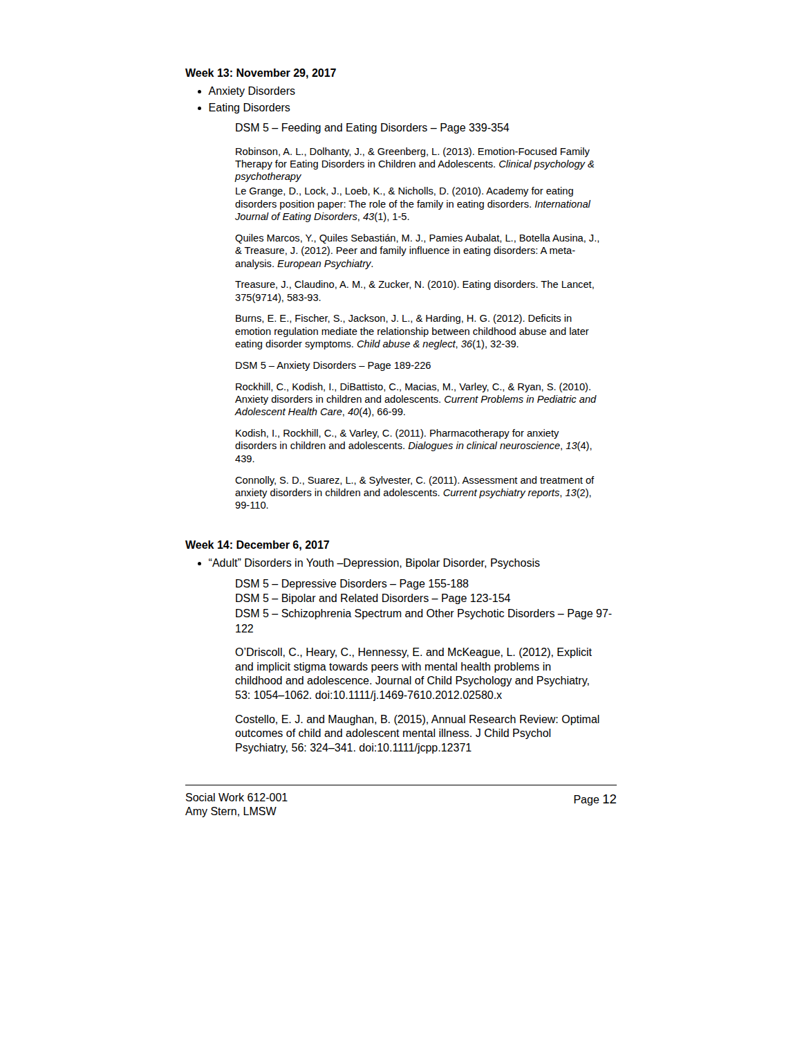Week 13: November 29, 2017
Anxiety Disorders
Eating Disorders
DSM 5 – Feeding and Eating Disorders – Page 339-354
Robinson, A. L., Dolhanty, J., & Greenberg, L. (2013). Emotion‑Focused Family Therapy for Eating Disorders in Children and Adolescents. Clinical psychology & psychotherapy
Le Grange, D., Lock, J., Loeb, K., & Nicholls, D. (2010). Academy for eating disorders position paper: The role of the family in eating disorders. International Journal of Eating Disorders, 43(1), 1-5.
Quiles Marcos, Y., Quiles Sebastián, M. J., Pamies Aubalat, L., Botella Ausina, J., & Treasure, J. (2012). Peer and family influence in eating disorders: A meta-analysis. European Psychiatry.
Treasure, J., Claudino, A. M., & Zucker, N. (2010). Eating disorders. The Lancet, 375(9714), 583-93.
Burns, E. E., Fischer, S., Jackson, J. L., & Harding, H. G. (2012). Deficits in emotion regulation mediate the relationship between childhood abuse and later eating disorder symptoms. Child abuse & neglect, 36(1), 32-39.
DSM 5 – Anxiety Disorders – Page 189-226
Rockhill, C., Kodish, I., DiBattisto, C., Macias, M., Varley, C., & Ryan, S. (2010). Anxiety disorders in children and adolescents. Current Problems in Pediatric and Adolescent Health Care, 40(4), 66-99.
Kodish, I., Rockhill, C., & Varley, C. (2011). Pharmacotherapy for anxiety disorders in children and adolescents. Dialogues in clinical neuroscience, 13(4), 439.
Connolly, S. D., Suarez, L., & Sylvester, C. (2011). Assessment and treatment of anxiety disorders in children and adolescents. Current psychiatry reports, 13(2), 99-110.
Week 14: December 6, 2017
“Adult” Disorders in Youth –Depression, Bipolar Disorder, Psychosis
DSM 5 – Depressive Disorders – Page 155-188
DSM 5 – Bipolar and Related Disorders – Page 123-154
DSM 5 – Schizophrenia Spectrum and Other Psychotic Disorders – Page 97-122
O’Driscoll, C., Heary, C., Hennessy, E. and McKeague, L. (2012), Explicit and implicit stigma towards peers with mental health problems in childhood and adolescence. Journal of Child Psychology and Psychiatry, 53: 1054–1062. doi:10.1111/j.1469-7610.2012.02580.x
Costello, E. J. and Maughan, B. (2015), Annual Research Review: Optimal outcomes of child and adolescent mental illness. J Child Psychol Psychiatry, 56: 324–341. doi:10.1111/jcpp.12371
Social Work 612-001
Amy Stern, LMSW
Page 12